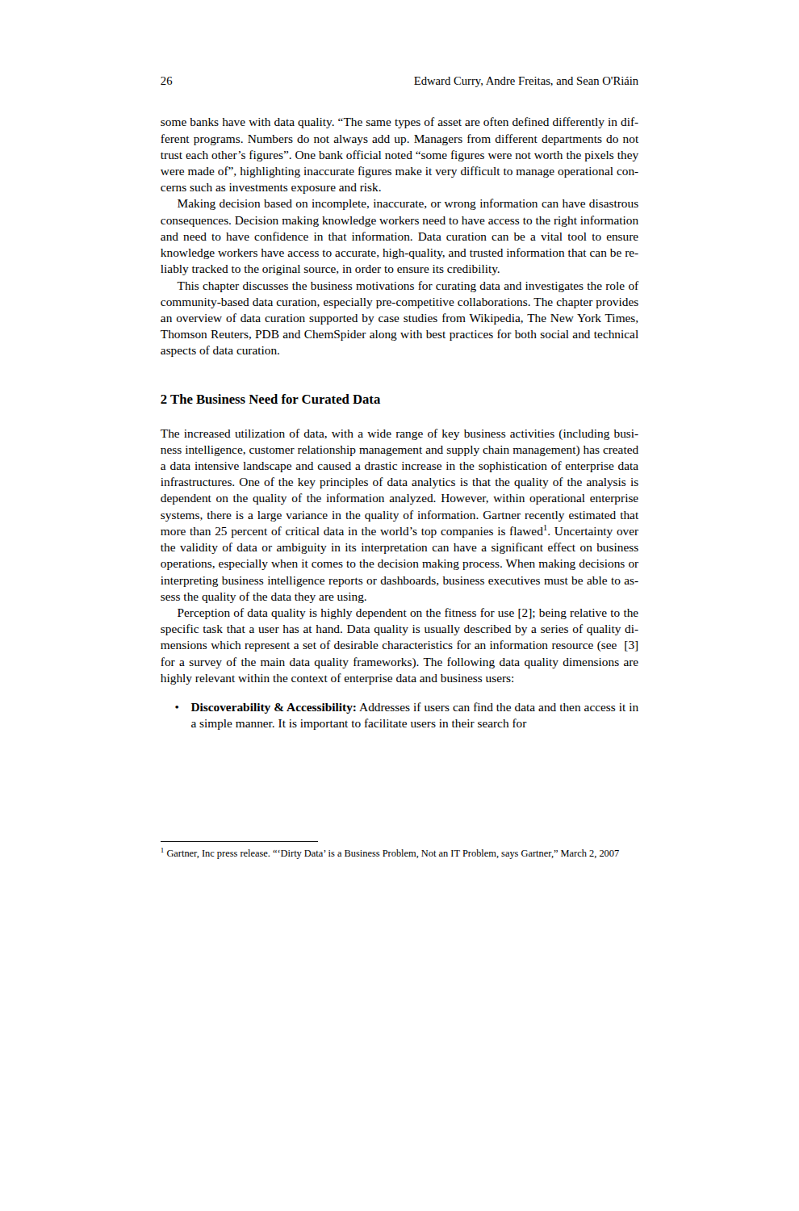26 Edward Curry, Andre Freitas, and Sean O'Riáin
some banks have with data quality. “The same types of asset are often defined differently in different programs. Numbers do not always add up. Managers from different departments do not trust each other’s figures”. One bank official noted “some figures were not worth the pixels they were made of”, highlighting inaccurate figures make it very difficult to manage operational concerns such as investments exposure and risk.
Making decision based on incomplete, inaccurate, or wrong information can have disastrous consequences. Decision making knowledge workers need to have access to the right information and need to have confidence in that information. Data curation can be a vital tool to ensure knowledge workers have access to accurate, high-quality, and trusted information that can be reliably tracked to the original source, in order to ensure its credibility.
This chapter discusses the business motivations for curating data and investigates the role of community-based data curation, especially pre-competitive collaborations. The chapter provides an overview of data curation supported by case studies from Wikipedia, The New York Times, Thomson Reuters, PDB and ChemSpider along with best practices for both social and technical aspects of data curation.
2 The Business Need for Curated Data
The increased utilization of data, with a wide range of key business activities (including business intelligence, customer relationship management and supply chain management) has created a data intensive landscape and caused a drastic increase in the sophistication of enterprise data infrastructures. One of the key principles of data analytics is that the quality of the analysis is dependent on the quality of the information analyzed. However, within operational enterprise systems, there is a large variance in the quality of information. Gartner recently estimated that more than 25 percent of critical data in the world’s top companies is flawed1. Uncertainty over the validity of data or ambiguity in its interpretation can have a significant effect on business operations, especially when it comes to the decision making process. When making decisions or interpreting business intelligence reports or dashboards, business executives must be able to assess the quality of the data they are using.
Perception of data quality is highly dependent on the fitness for use [2]; being relative to the specific task that a user has at hand. Data quality is usually described by a series of quality dimensions which represent a set of desirable characteristics for an information resource (see [3] for a survey of the main data quality frameworks). The following data quality dimensions are highly relevant within the context of enterprise data and business users:
Discoverability & Accessibility: Addresses if users can find the data and then access it in a simple manner. It is important to facilitate users in their search for
1 Gartner, Inc press release. “‘Dirty Data’ is a Business Problem, Not an IT Problem, says Gartner,” March 2, 2007